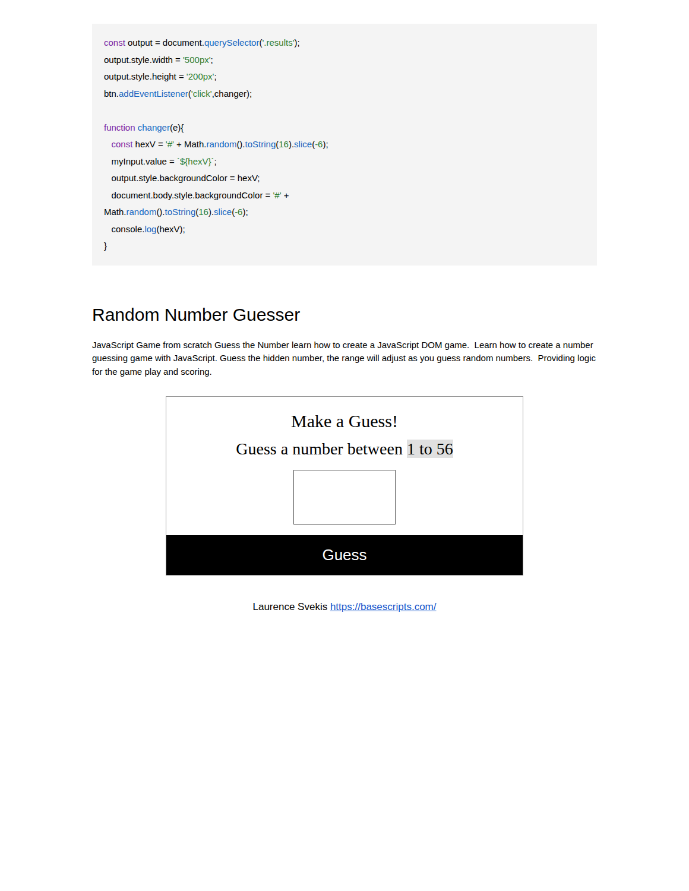const output = document.querySelector('.results');
output.style.width = '500px';
output.style.height = '200px';
btn.addEventListener('click',changer);

function changer(e){
   const hexV = '#' + Math.random().toString(16).slice(-6);
   myInput.value = `${hexV}`;
   output.style.backgroundColor = hexV;
   document.body.style.backgroundColor = '#' +
Math.random().toString(16).slice(-6);
   console.log(hexV);
}
Random Number Guesser
JavaScript Game from scratch Guess the Number learn how to create a JavaScript DOM game. Learn how to create a number guessing game with JavaScript. Guess the hidden number, the range will adjust as you guess random numbers. Providing logic for the game play and scoring.
Make a Guess!
Guess a number between 1 to 56
Guess
Laurence Svekis https://basescripts.com/